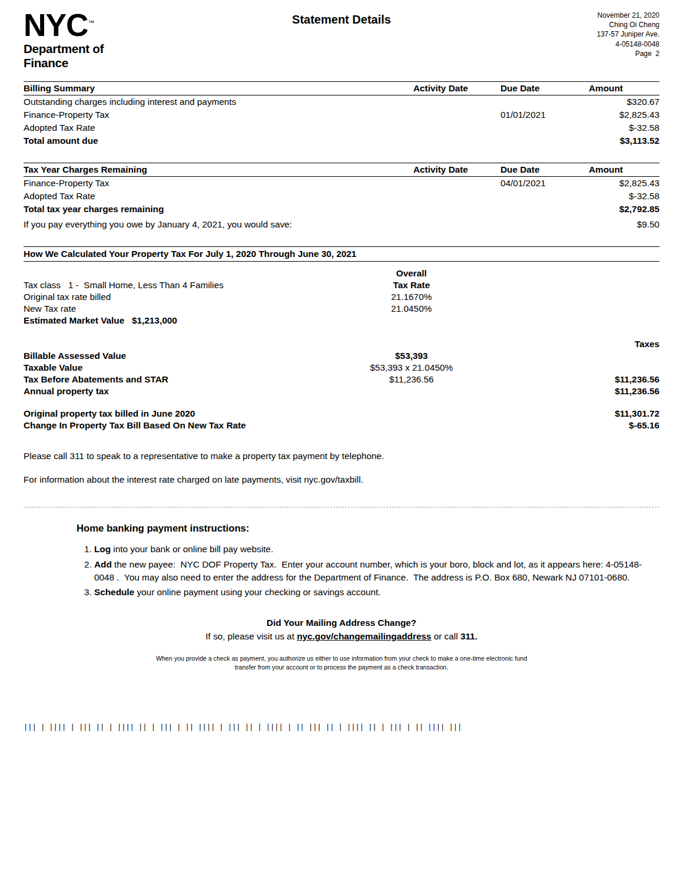NYC™
Department of Finance
Statement Details
November 21, 2020
Ching Oi Cheng
137-57 Juniper Ave.
4-05148-0048
Page 2
| Billing Summary | Activity Date | Due Date | Amount |
| --- | --- | --- | --- |
| Outstanding charges including interest and payments | | | $320.67 |
| Finance-Property Tax | | 01/01/2021 | $2,825.43 |
| Adopted Tax Rate | | | $-32.58 |
| Total amount due | | | $3,113.52 |
| Tax Year Charges Remaining | Activity Date | Due Date | Amount |
| --- | --- | --- | --- |
| Finance-Property Tax | | 04/01/2021 | $2,825.43 |
| Adopted Tax Rate | | | $-32.58 |
| Total tax year charges remaining | | | $2,792.85 |
| If you pay everything you owe by January 4, 2021, you would save: | $9.50 |
How We Calculated Your Property Tax For July 1, 2020 Through June 30, 2021
| | Overall | |
| Tax class 1 - Small Home, Less Than 4 Families | Tax Rate | |
| Original tax rate billed | 21.1670% | |
| New Tax rate | 21.0450% | |
| Estimated Market Value $1,213,000 | | |
| | | Taxes |
| Billable Assessed Value | $53,393 | |
| Taxable Value | $53,393 x 21.0450% | |
| Tax Before Abatements and STAR | $11,236.56 | $11,236.56 |
| Annual property tax | | $11,236.56 |
| Original property tax billed in June 2020 | | $11,301.72 |
| Change In Property Tax Bill Based On New Tax Rate | | $-65.16 |
Please call 311 to speak to a representative to make a property tax payment by telephone.
For information about the interest rate charged on late payments, visit nyc.gov/taxbill.
Home banking payment instructions:
Log into your bank or online bill pay website.
Add the new payee: NYC DOF Property Tax. Enter your account number, which is your boro, block and lot, as it appears here: 4-05148-0048 . You may also need to enter the address for the Department of Finance. The address is P.O. Box 680, Newark NJ 07101-0680.
Schedule your online payment using your checking or savings account.
Did Your Mailing Address Change?
If so, please visit us at nyc.gov/changemailingaddress or call 311.
When you provide a check as payment, you authorize us either to use information from your check to make a one-time electronic fund
transfer from your account or to process the payment as a check transaction.
||| | |||| | ||| || | |||| || | ||| | || |||| | ||| || | |||| | || ||| || | |||| || | ||| | || |||| |||